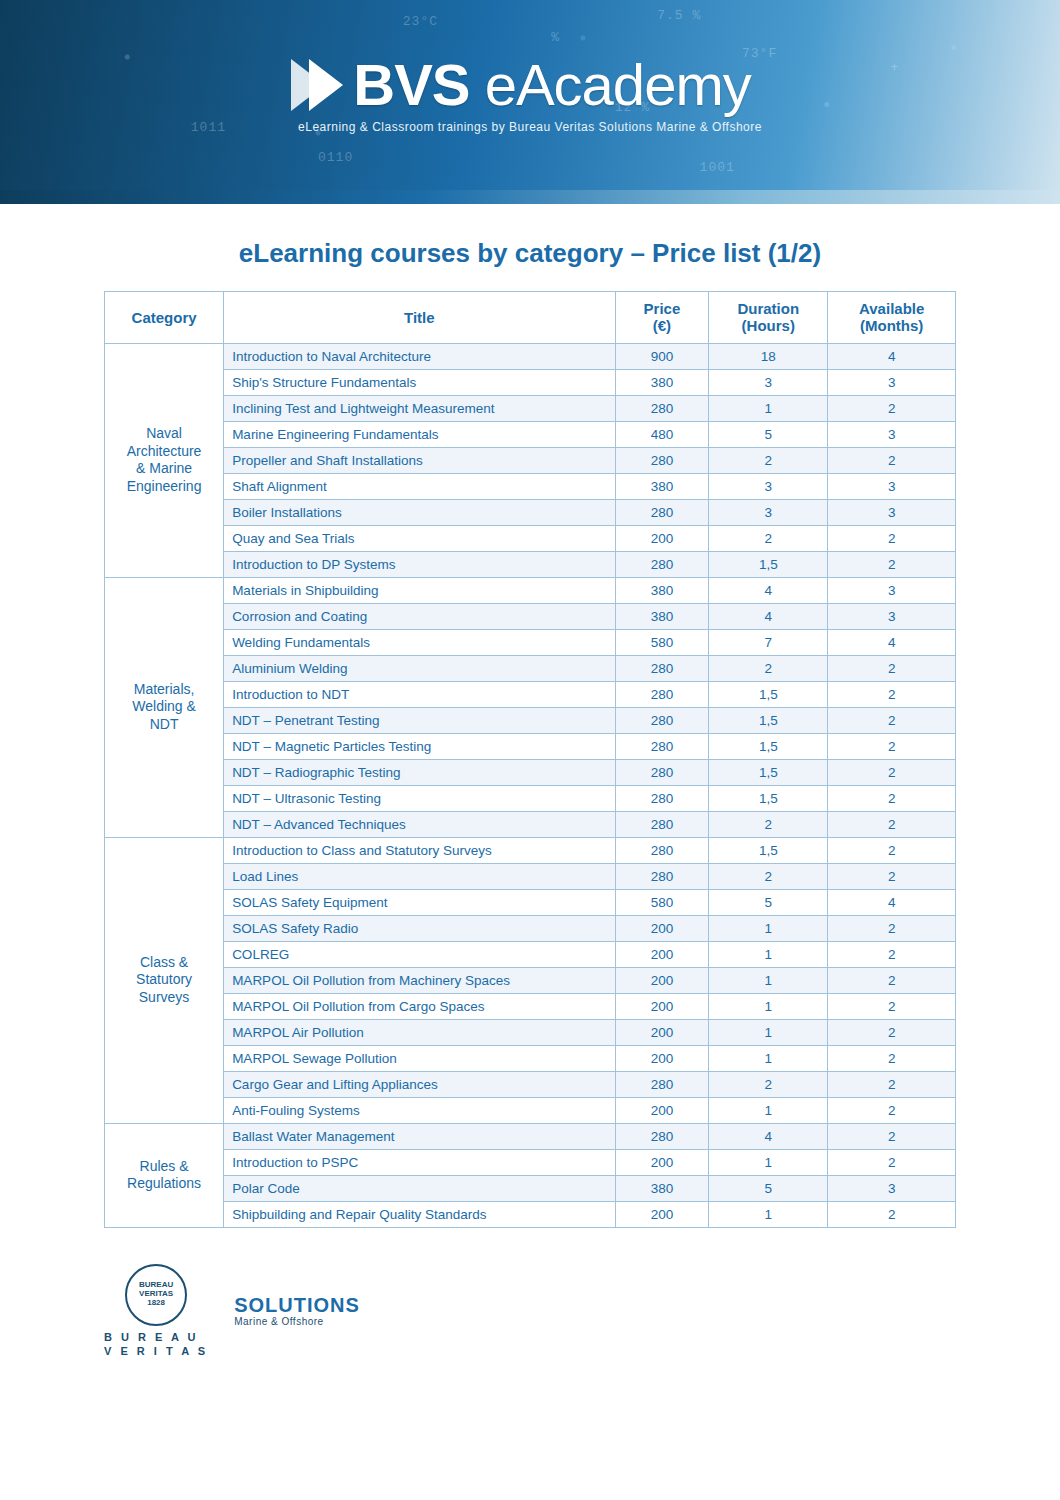23°C % 7.5 % 73°F 1011 0110 12 % 1001 +
BVS eAcademy
eLearning & Classroom trainings by Bureau Veritas Solutions Marine & Offshore
eLearning courses by category – Price list (1/2)
| Category | Title | Price (€) | Duration (Hours) | Available (Months) |
| --- | --- | --- | --- | --- |
| Naval Architecture & Marine Engineering | Introduction to Naval Architecture | 900 | 18 | 4 |
| Ship's Structure Fundamentals | 380 | 3 | 3 |
| Inclining Test and Lightweight Measurement | 280 | 1 | 2 |
| Marine Engineering Fundamentals | 480 | 5 | 3 |
| Propeller and Shaft Installations | 280 | 2 | 2 |
| Shaft Alignment | 380 | 3 | 3 |
| Boiler Installations | 280 | 3 | 3 |
| Quay and Sea Trials | 200 | 2 | 2 |
| Introduction to DP Systems | 280 | 1,5 | 2 |
| Materials, Welding & NDT | Materials in Shipbuilding | 380 | 4 | 3 |
| Corrosion and Coating | 380 | 4 | 3 |
| Welding Fundamentals | 580 | 7 | 4 |
| Aluminium Welding | 280 | 2 | 2 |
| Introduction to NDT | 280 | 1,5 | 2 |
| NDT – Penetrant Testing | 280 | 1,5 | 2 |
| NDT – Magnetic Particles Testing | 280 | 1,5 | 2 |
| NDT – Radiographic Testing | 280 | 1,5 | 2 |
| NDT – Ultrasonic Testing | 280 | 1,5 | 2 |
| NDT – Advanced Techniques | 280 | 2 | 2 |
| Class & Statutory Surveys | Introduction to Class and Statutory Surveys | 280 | 1,5 | 2 |
| Load Lines | 280 | 2 | 2 |
| SOLAS Safety Equipment | 580 | 5 | 4 |
| SOLAS Safety Radio | 200 | 1 | 2 |
| COLREG | 200 | 1 | 2 |
| MARPOL Oil Pollution from Machinery Spaces | 200 | 1 | 2 |
| MARPOL Oil Pollution from Cargo Spaces | 200 | 1 | 2 |
| MARPOL Air Pollution | 200 | 1 | 2 |
| MARPOL Sewage Pollution | 200 | 1 | 2 |
| Cargo Gear and Lifting Appliances | 280 | 2 | 2 |
| Anti-Fouling Systems | 200 | 1 | 2 |
| Rules & Regulations | Ballast Water Management | 280 | 4 | 2 |
| Introduction to PSPC | 200 | 1 | 2 |
| Polar Code | 380 | 5 | 3 |
| Shipbuilding and Repair Quality Standards | 200 | 1 | 2 |
BUREAU
VERITAS
1828
B U R E A U
V E R I T A S
SOLUTIONS Marine & Offshore